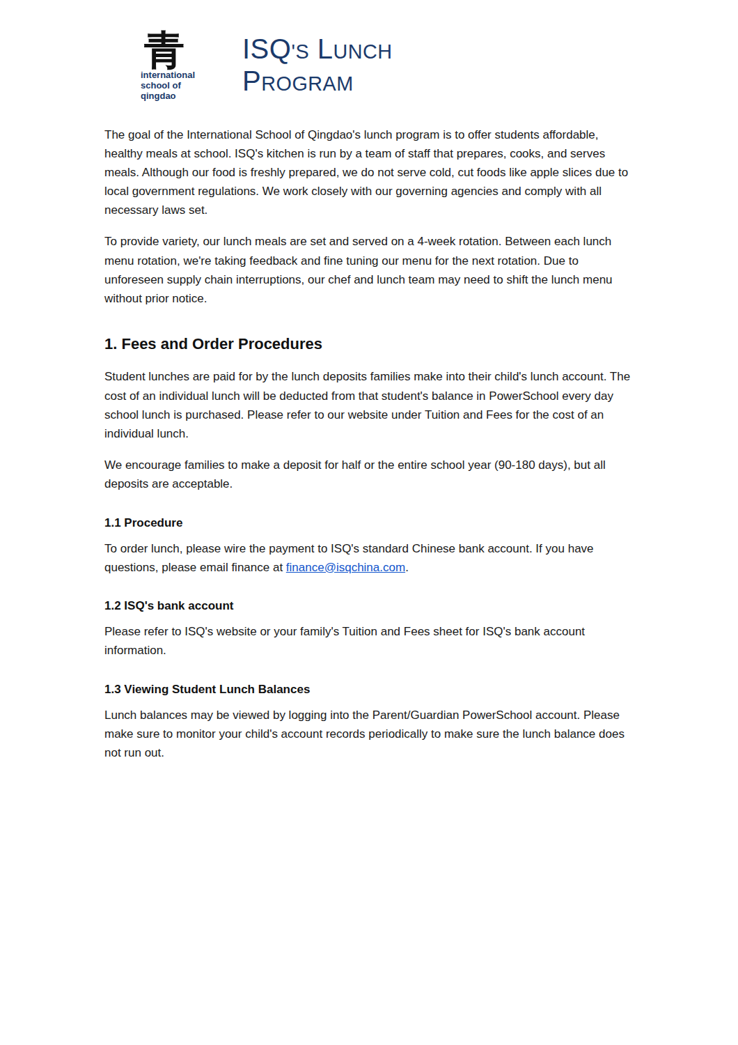青 international
school of
qingdao
ISQ's Lunch
Program
The goal of the International School of Qingdao's lunch program is to offer students affordable, healthy meals at school. ISQ's kitchen is run by a team of staff that prepares, cooks, and serves meals. Although our food is freshly prepared, we do not serve cold, cut foods like apple slices due to local government regulations. We work closely with our governing agencies and comply with all necessary laws set.
To provide variety, our lunch meals are set and served on a 4-week rotation. Between each lunch menu rotation, we're taking feedback and fine tuning our menu for the next rotation. Due to unforeseen supply chain interruptions, our chef and lunch team may need to shift the lunch menu without prior notice.
1. Fees and Order Procedures
Student lunches are paid for by the lunch deposits families make into their child's lunch account. The cost of an individual lunch will be deducted from that student's balance in PowerSchool every day school lunch is purchased. Please refer to our website under Tuition and Fees for the cost of an individual lunch.
We encourage families to make a deposit for half or the entire school year (90-180 days), but all deposits are acceptable.
1.1 Procedure
To order lunch, please wire the payment to ISQ's standard Chinese bank account. If you have questions, please email finance at finance@isqchina.com.
1.2 ISQ's bank account
Please refer to ISQ's website or your family's Tuition and Fees sheet for ISQ's bank account information.
1.3 Viewing Student Lunch Balances
Lunch balances may be viewed by logging into the Parent/Guardian PowerSchool account. Please make sure to monitor your child's account records periodically to make sure the lunch balance does not run out.